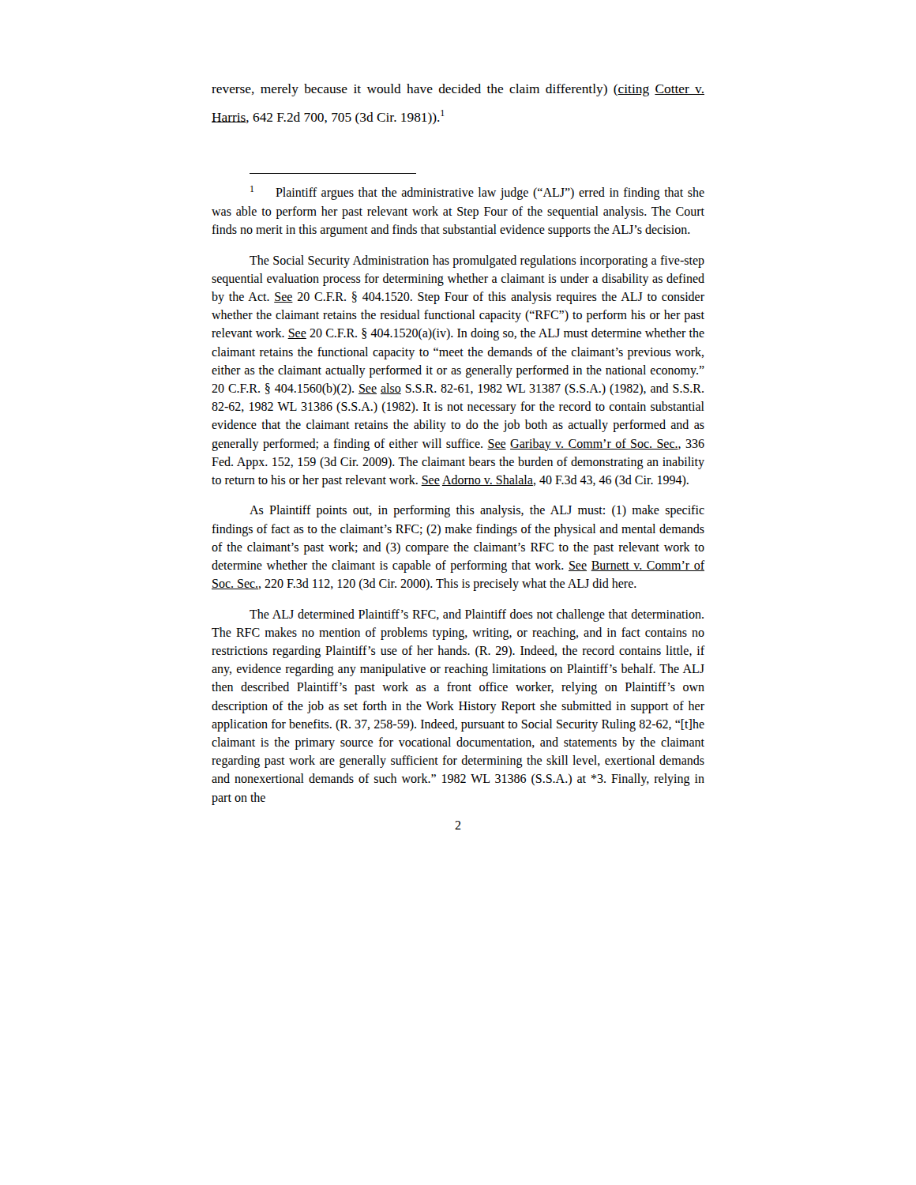reverse, merely because it would have decided the claim differently) (citing Cotter v. Harris, 642 F.2d 700, 705 (3d Cir. 1981)).1
1 Plaintiff argues that the administrative law judge (“ALJ”) erred in finding that she was able to perform her past relevant work at Step Four of the sequential analysis. The Court finds no merit in this argument and finds that substantial evidence supports the ALJ’s decision.
The Social Security Administration has promulgated regulations incorporating a five-step sequential evaluation process for determining whether a claimant is under a disability as defined by the Act. See 20 C.F.R. § 404.1520. Step Four of this analysis requires the ALJ to consider whether the claimant retains the residual functional capacity (“RFC”) to perform his or her past relevant work. See 20 C.F.R. § 404.1520(a)(iv). In doing so, the ALJ must determine whether the claimant retains the functional capacity to “meet the demands of the claimant’s previous work, either as the claimant actually performed it or as generally performed in the national economy.” 20 C.F.R. § 404.1560(b)(2). See also S.S.R. 82-61, 1982 WL 31387 (S.S.A.) (1982), and S.S.R. 82-62, 1982 WL 31386 (S.S.A.) (1982). It is not necessary for the record to contain substantial evidence that the claimant retains the ability to do the job both as actually performed and as generally performed; a finding of either will suffice. See Garibay v. Comm’r of Soc. Sec., 336 Fed. Appx. 152, 159 (3d Cir. 2009). The claimant bears the burden of demonstrating an inability to return to his or her past relevant work. See Adorno v. Shalala, 40 F.3d 43, 46 (3d Cir. 1994).
As Plaintiff points out, in performing this analysis, the ALJ must: (1) make specific findings of fact as to the claimant’s RFC; (2) make findings of the physical and mental demands of the claimant’s past work; and (3) compare the claimant’s RFC to the past relevant work to determine whether the claimant is capable of performing that work. See Burnett v. Comm’r of Soc. Sec., 220 F.3d 112, 120 (3d Cir. 2000). This is precisely what the ALJ did here.
The ALJ determined Plaintiff’s RFC, and Plaintiff does not challenge that determination. The RFC makes no mention of problems typing, writing, or reaching, and in fact contains no restrictions regarding Plaintiff’s use of her hands. (R. 29). Indeed, the record contains little, if any, evidence regarding any manipulative or reaching limitations on Plaintiff’s behalf. The ALJ then described Plaintiff’s past work as a front office worker, relying on Plaintiff’s own description of the job as set forth in the Work History Report she submitted in support of her application for benefits. (R. 37, 258-59). Indeed, pursuant to Social Security Ruling 82-62, “[t]he claimant is the primary source for vocational documentation, and statements by the claimant regarding past work are generally sufficient for determining the skill level, exertional demands and nonexertional demands of such work.” 1982 WL 31386 (S.S.A.) at *3. Finally, relying in part on the
2